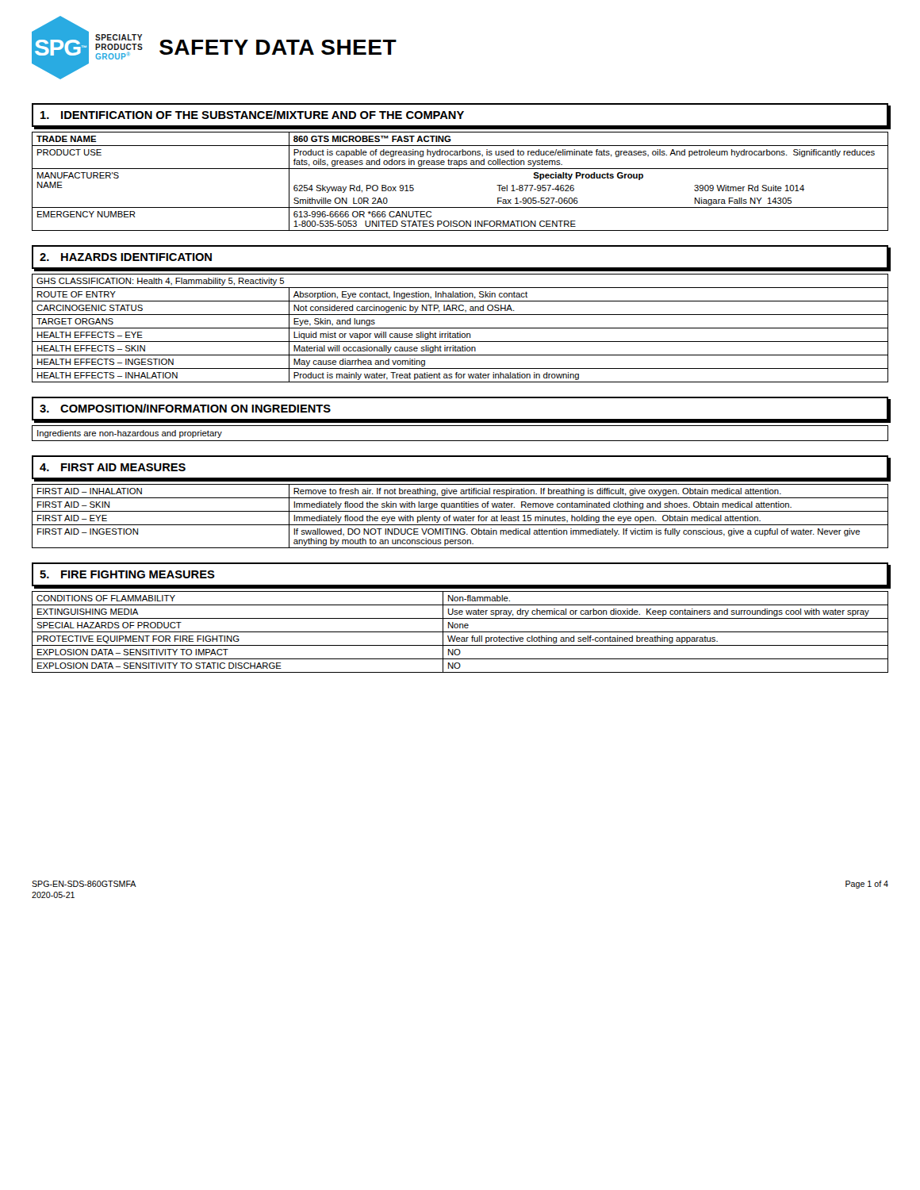SPG™
SPECIALTY
PRODUCTS
GROUP®
SAFETY DATA SHEET
1. IDENTIFICATION OF THE SUBSTANCE/MIXTURE AND OF THE COMPANY
| TRADE NAME | 860 GTS MICROBES™ FAST ACTING |
| PRODUCT USE | Product is capable of degreasing hydrocarbons, is used to reduce/eliminate fats, greases, oils. And petroleum hydrocarbons. Significantly reduces fats, oils, greases and odors in grease traps and collection systems. |
| MANUFACTURER'S NAME | / Specialty Products Group / / 6254 Skyway Rd, PO Box 915 / Tel 1-877-957-4626 / 3909 Witmer Rd Suite 1014 / / Smithville ON L0R 2A0 / Fax 1-905-527-0606 / Niagara Falls NY 14305 / |
| EMERGENCY NUMBER | 613-996-6666 OR *666 CANUTEC 1-800-535-5053 UNITED STATES POISON INFORMATION CENTRE |
2. HAZARDS IDENTIFICATION
| GHS CLASSIFICATION: Health 4, Flammability 5, Reactivity 5 |
| ROUTE OF ENTRY | Absorption, Eye contact, Ingestion, Inhalation, Skin contact |
| CARCINOGENIC STATUS | Not considered carcinogenic by NTP, IARC, and OSHA. |
| TARGET ORGANS | Eye, Skin, and lungs |
| HEALTH EFFECTS – EYE | Liquid mist or vapor will cause slight irritation |
| HEALTH EFFECTS – SKIN | Material will occasionally cause slight irritation |
| HEALTH EFFECTS – INGESTION | May cause diarrhea and vomiting |
| HEALTH EFFECTS – INHALATION | Product is mainly water, Treat patient as for water inhalation in drowning |
3. COMPOSITION/INFORMATION ON INGREDIENTS
Ingredients are non-hazardous and proprietary
4. FIRST AID MEASURES
| FIRST AID – INHALATION | Remove to fresh air. If not breathing, give artificial respiration. If breathing is difficult, give oxygen. Obtain medical attention. |
| FIRST AID – SKIN | Immediately flood the skin with large quantities of water. Remove contaminated clothing and shoes. Obtain medical attention. |
| FIRST AID – EYE | Immediately flood the eye with plenty of water for at least 15 minutes, holding the eye open. Obtain medical attention. |
| FIRST AID – INGESTION | If swallowed, DO NOT INDUCE VOMITING. Obtain medical attention immediately. If victim is fully conscious, give a cupful of water. Never give anything by mouth to an unconscious person. |
5. FIRE FIGHTING MEASURES
| CONDITIONS OF FLAMMABILITY | Non-flammable. |
| EXTINGUISHING MEDIA | Use water spray, dry chemical or carbon dioxide. Keep containers and surroundings cool with water spray |
| SPECIAL HAZARDS OF PRODUCT | None |
| PROTECTIVE EQUIPMENT FOR FIRE FIGHTING | Wear full protective clothing and self-contained breathing apparatus. |
| EXPLOSION DATA – SENSITIVITY TO IMPACT | NO |
| EXPLOSION DATA – SENSITIVITY TO STATIC DISCHARGE | NO |
SPG-EN-SDS-860GTSMFA
2020-05-21
Page 1 of 4